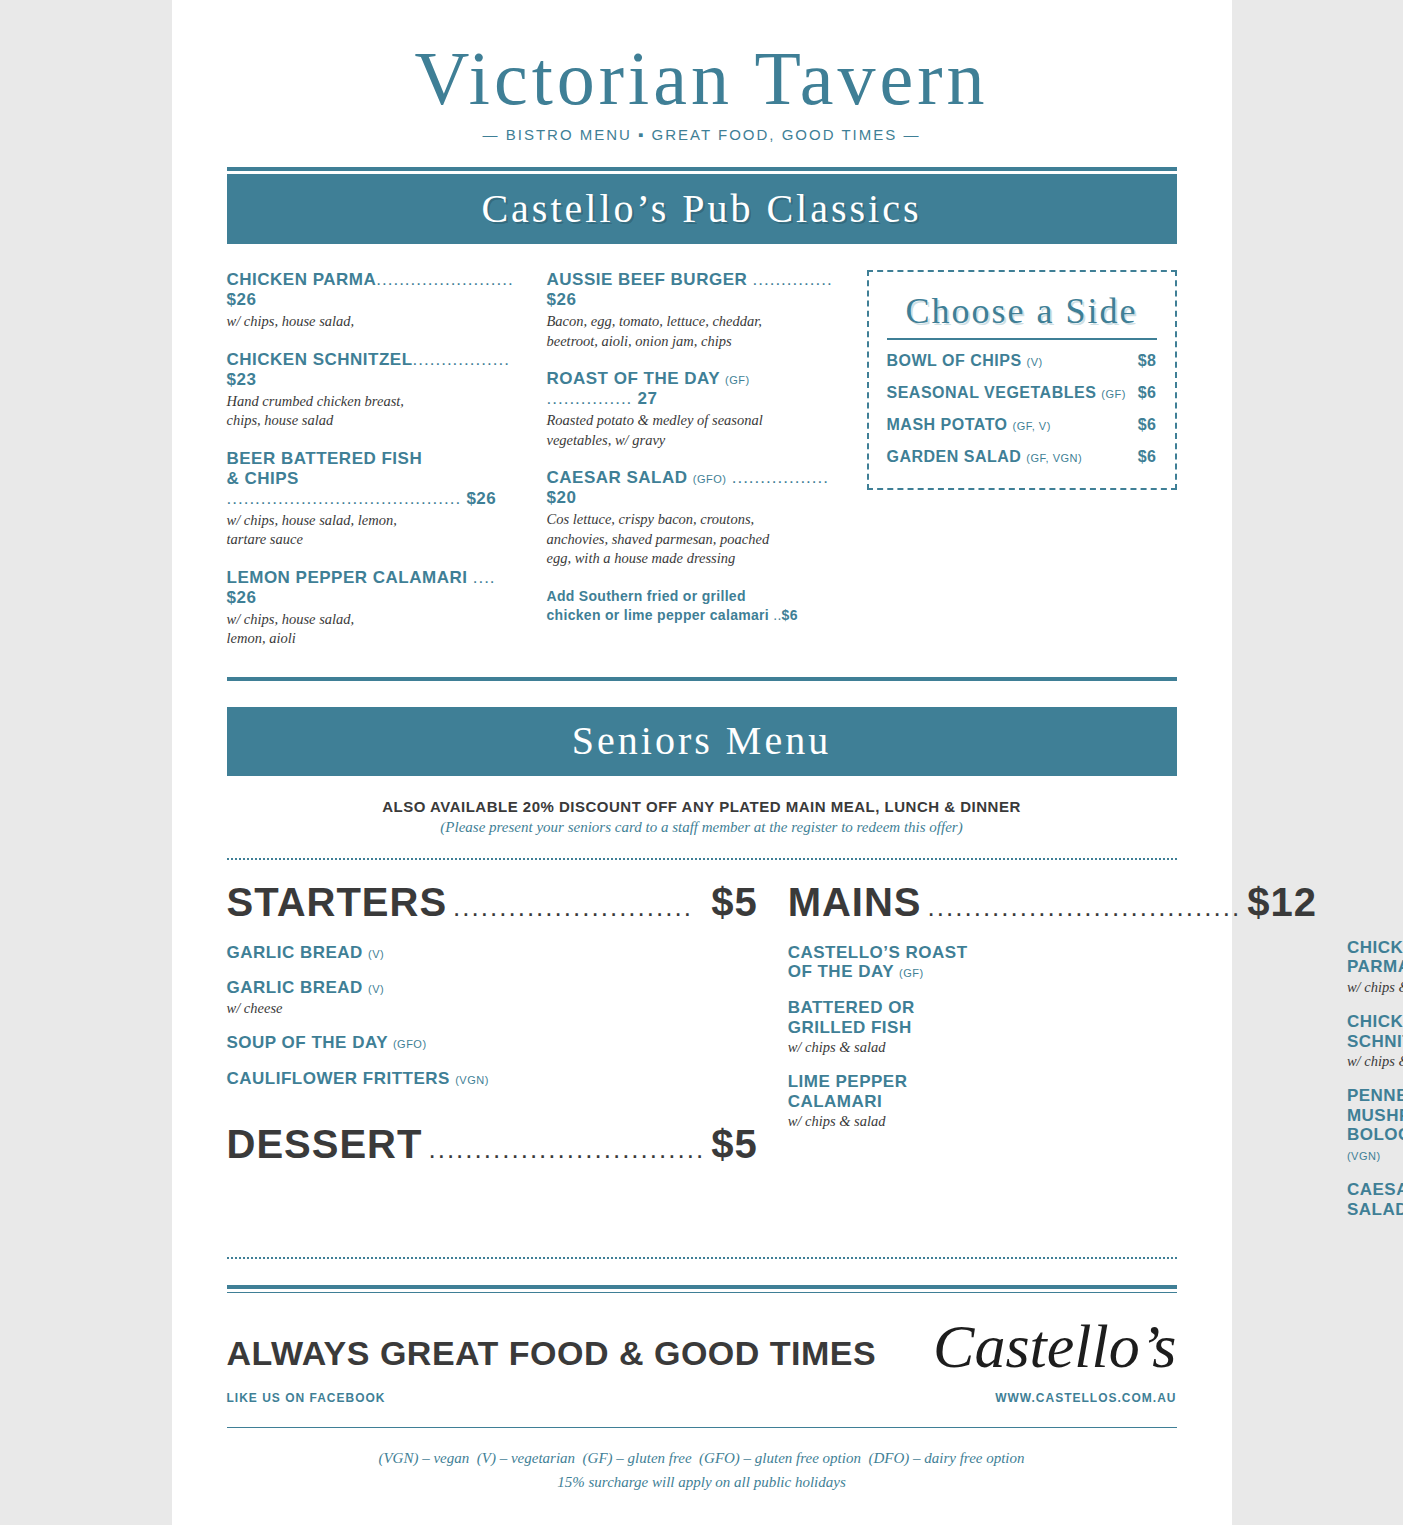Victorian Tavern
— BISTRO MENU ▪ GREAT FOOD, GOOD TIMES —
Castello’s Pub Classics
Chicken Parma........................ $26
w/ chips, house salad,
Chicken Schnitzel................. $23
Hand crumbed chicken breast,
chips, house salad
Beer Battered Fish
& Chips ......................................... $26
w/ chips, house salad, lemon,
tartare sauce
Lemon Pepper Calamari .... $26
w/ chips, house salad,
lemon, aioli
Aussie Beef Burger .............. $26
Bacon, egg, tomato, lettuce, cheddar,
beetroot, aioli, onion jam, chips
Roast of the Day (GF) ............... 27
Roasted potato & medley of seasonal
vegetables, w/ gravy
Caesar Salad (GFO) ................. $20
Cos lettuce, crispy bacon, croutons,
anchovies, shaved parmesan, poached
egg, with a house made dressing
Add Southern fried or grilled
chicken or lime pepper calamari ..$6
Choose a Side
Bowl of Chips (V)$8
Seasonal Vegetables (GF)$6
Mash Potato (GF, V)$6
Garden Salad (GF, VGN)$6
Seniors Menu
Also available 20% discount off any plated main meal, lunch & dinner
(Please present your seniors card to a staff member at the register to redeem this offer)
Starters .......................... $5
Garlic Bread (V)
Garlic Bread (V)
w/ cheese
Soup of the Day (GFO)
Cauliflower Fritters (VGN)
Dessert .............................. $5
Mains .................................. $12
Castello’s Roast
of the Day (GF)
Battered or
Grilled Fish
w/ chips & salad
Lime Pepper
Calamari
w/ chips & salad
Chicken Parma
w/ chips & salad
Chicken Schnitzel
w/ chips & salad
Penne & Mushroom
Bolognese (VGN)
Caesar Salad
Always Great Food & Good Times
Like us on Facebook
Castello’s
www.castellos.com.au
(VGN) – vegan (V) – vegetarian (GF) – gluten free (GFO) – gluten free option (DFO) – dairy free option 15% surcharge will apply on all public holidays